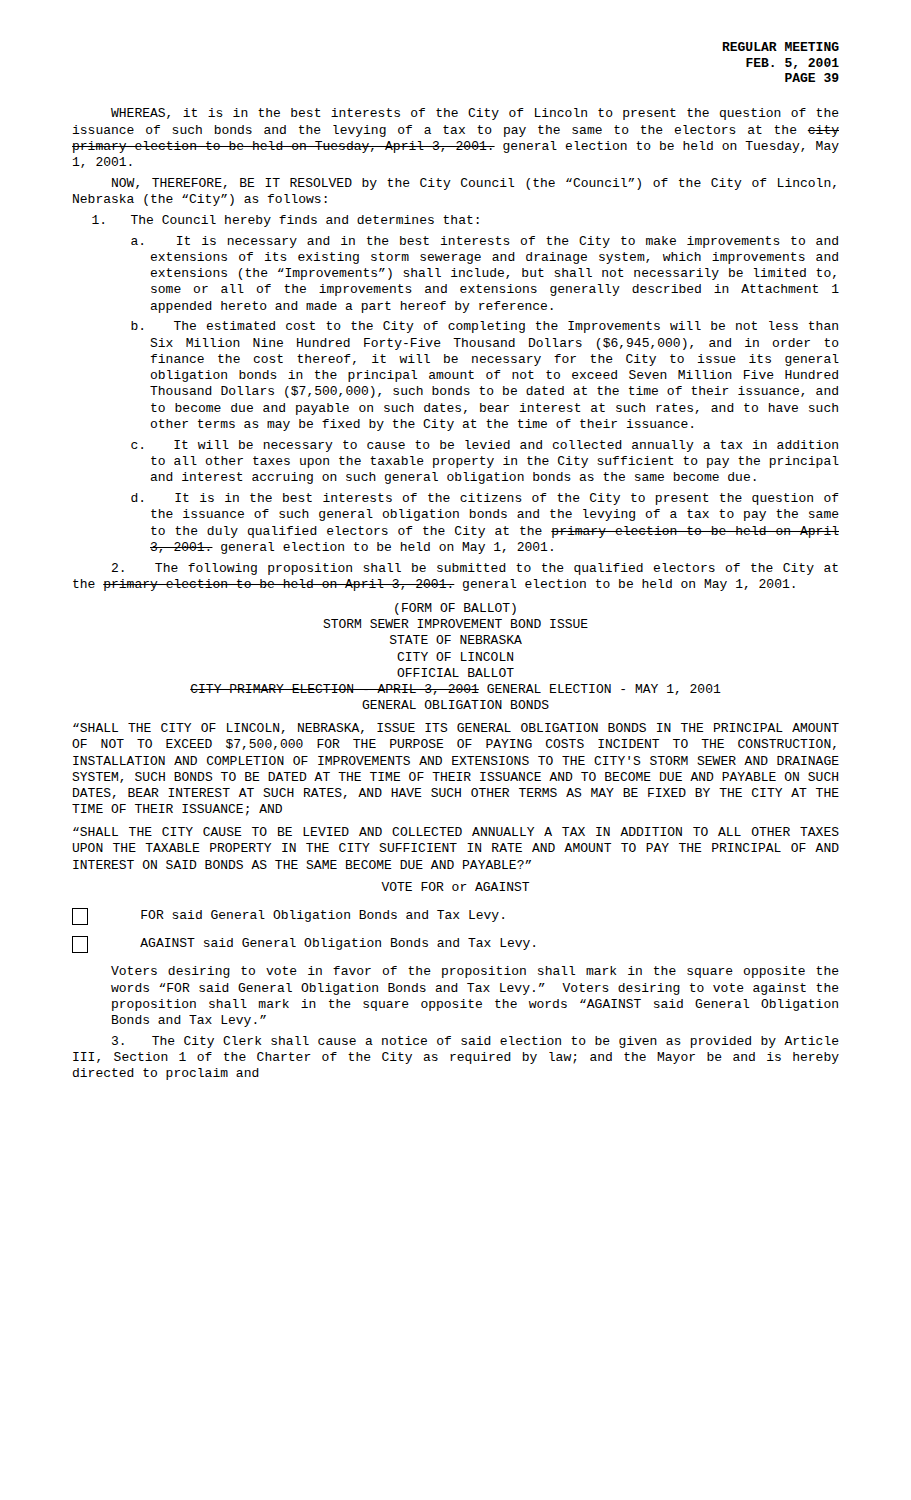REGULAR MEETING
FEB. 5, 2001
PAGE 39
WHEREAS, it is in the best interests of the City of Lincoln to present the question of the issuance of such bonds and the levying of a tax to pay the same to the electors at the city primary election to be held on Tuesday, April 3, 2001. general election to be held on Tuesday, May 1, 2001.
NOW, THEREFORE, BE IT RESOLVED by the City Council (the “Council”) of the City of Lincoln, Nebraska (the “City”) as follows:
1. The Council hereby finds and determines that:
a. It is necessary and in the best interests of the City to make improvements to and extensions of its existing storm sewerage and drainage system, which improvements and extensions (the “Improvements”) shall include, but shall not necessarily be limited to, some or all of the improvements and extensions generally described in Attachment 1 appended hereto and made a part hereof by reference.
b. The estimated cost to the City of completing the Improvements will be not less than Six Million Nine Hundred Forty-Five Thousand Dollars ($6,945,000), and in order to finance the cost thereof, it will be necessary for the City to issue its general obligation bonds in the principal amount of not to exceed Seven Million Five Hundred Thousand Dollars ($7,500,000), such bonds to be dated at the time of their issuance, and to become due and payable on such dates, bear interest at such rates, and to have such other terms as may be fixed by the City at the time of their issuance.
c. It will be necessary to cause to be levied and collected annually a tax in addition to all other taxes upon the taxable property in the City sufficient to pay the principal and interest accruing on such general obligation bonds as the same become due.
d. It is in the best interests of the citizens of the City to present the question of the issuance of such general obligation bonds and the levying of a tax to pay the same to the duly qualified electors of the City at the primary election to be held on April 3, 2001. general election to be held on May 1, 2001.
2. The following proposition shall be submitted to the qualified electors of the City at the primary election to be held on April 3, 2001. general election to be held on May 1, 2001.
(FORM OF BALLOT)
STORM SEWER IMPROVEMENT BOND ISSUE
STATE OF NEBRASKA
CITY OF LINCOLN
OFFICIAL BALLOT
CITY PRIMARY ELECTION - APRIL 3, 2001 GENERAL ELECTION - MAY 1, 2001
GENERAL OBLIGATION BONDS
“SHALL THE CITY OF LINCOLN, NEBRASKA, ISSUE ITS GENERAL OBLIGATION BONDS IN THE PRINCIPAL AMOUNT OF NOT TO EXCEED $7,500,000 FOR THE PURPOSE OF PAYING COSTS INCIDENT TO THE CONSTRUCTION, INSTALLATION AND COMPLETION OF IMPROVEMENTS AND EXTENSIONS TO THE CITY'S STORM SEWER AND DRAINAGE SYSTEM, SUCH BONDS TO BE DATED AT THE TIME OF THEIR ISSUANCE AND TO BECOME DUE AND PAYABLE ON SUCH DATES, BEAR INTEREST AT SUCH RATES, AND HAVE SUCH OTHER TERMS AS MAY BE FIXED BY THE CITY AT THE TIME OF THEIR ISSUANCE; AND
“SHALL THE CITY CAUSE TO BE LEVIED AND COLLECTED ANNUALLY A TAX IN ADDITION TO ALL OTHER TAXES UPON THE TAXABLE PROPERTY IN THE CITY SUFFICIENT IN RATE AND AMOUNT TO PAY THE PRINCIPAL OF AND INTEREST ON SAID BONDS AS THE SAME BECOME DUE AND PAYABLE?”
VOTE FOR or AGAINST
FOR said General Obligation Bonds and Tax Levy.
AGAINST said General Obligation Bonds and Tax Levy.
Voters desiring to vote in favor of the proposition shall mark in the square opposite the words “FOR said General Obligation Bonds and Tax Levy.” Voters desiring to vote against the proposition shall mark in the square opposite the words “AGAINST said General Obligation Bonds and Tax Levy.”
3. The City Clerk shall cause a notice of said election to be given as provided by Article III, Section 1 of the Charter of the City as required by law; and the Mayor be and is hereby directed to proclaim and